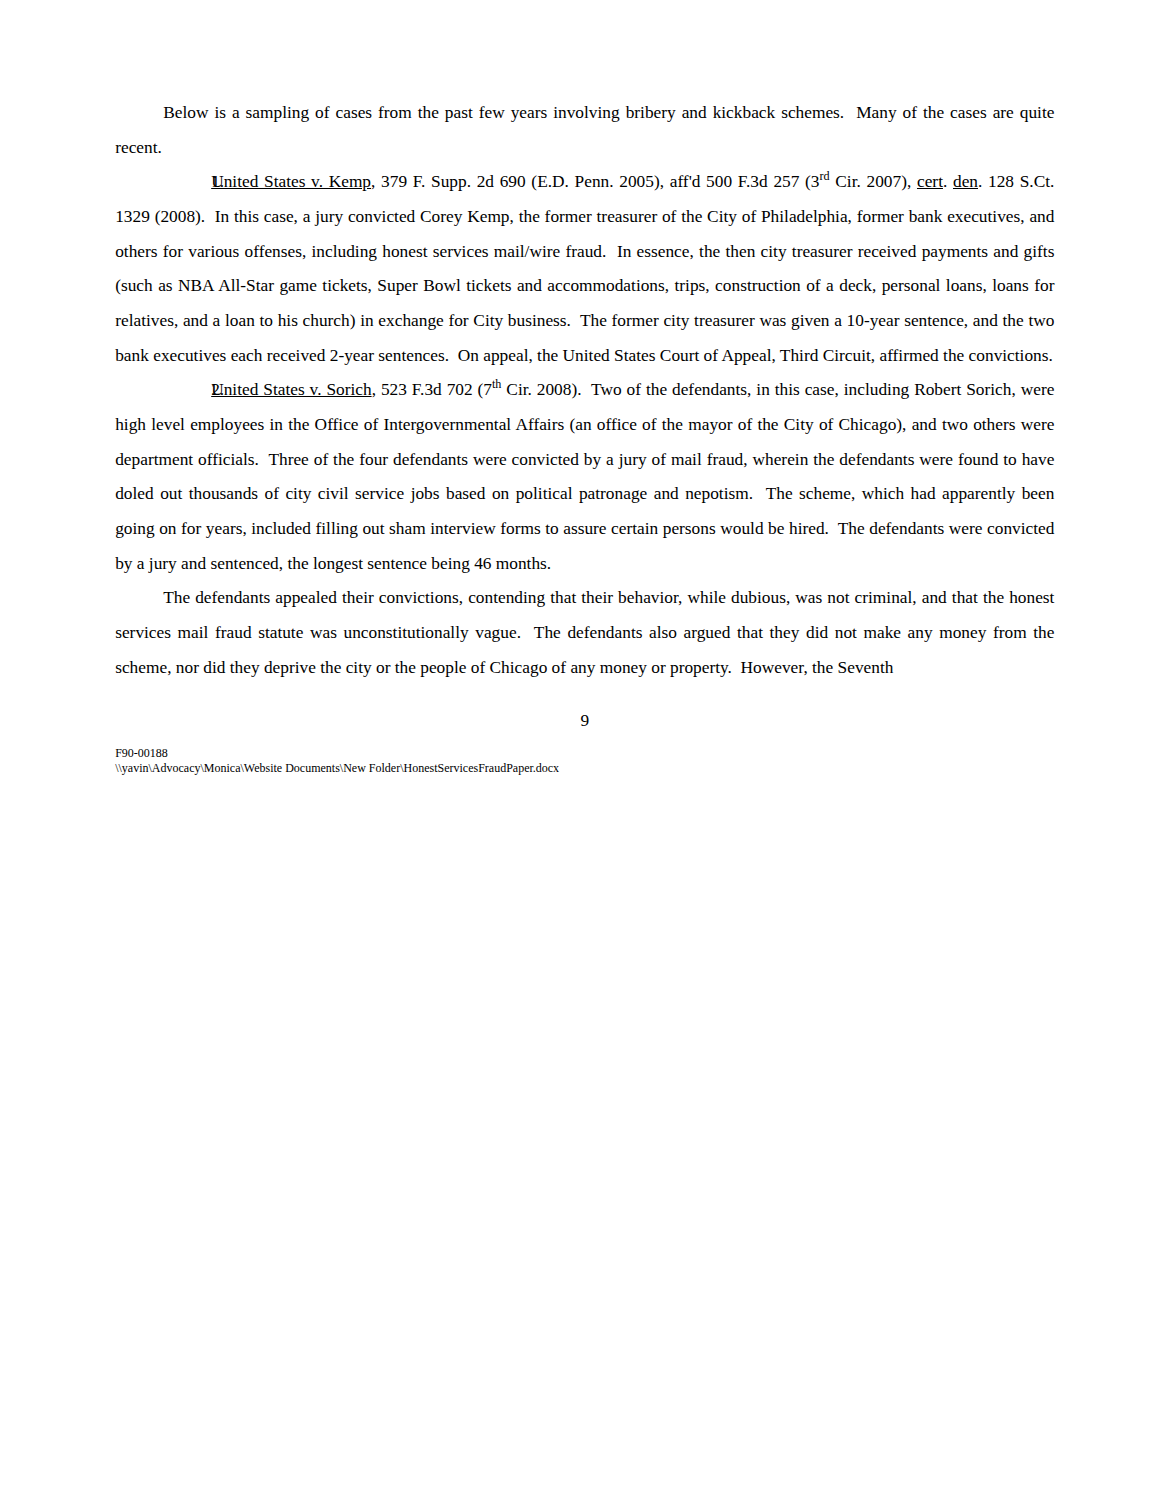Below is a sampling of cases from the past few years involving bribery and kickback schemes. Many of the cases are quite recent.
1. United States v. Kemp, 379 F. Supp. 2d 690 (E.D. Penn. 2005), aff'd 500 F.3d 257 (3rd Cir. 2007), cert. den. 128 S.Ct. 1329 (2008). In this case, a jury convicted Corey Kemp, the former treasurer of the City of Philadelphia, former bank executives, and others for various offenses, including honest services mail/wire fraud. In essence, the then city treasurer received payments and gifts (such as NBA All-Star game tickets, Super Bowl tickets and accommodations, trips, construction of a deck, personal loans, loans for relatives, and a loan to his church) in exchange for City business. The former city treasurer was given a 10-year sentence, and the two bank executives each received 2-year sentences. On appeal, the United States Court of Appeal, Third Circuit, affirmed the convictions.
2. United States v. Sorich, 523 F.3d 702 (7th Cir. 2008). Two of the defendants, in this case, including Robert Sorich, were high level employees in the Office of Intergovernmental Affairs (an office of the mayor of the City of Chicago), and two others were department officials. Three of the four defendants were convicted by a jury of mail fraud, wherein the defendants were found to have doled out thousands of city civil service jobs based on political patronage and nepotism. The scheme, which had apparently been going on for years, included filling out sham interview forms to assure certain persons would be hired. The defendants were convicted by a jury and sentenced, the longest sentence being 46 months.
The defendants appealed their convictions, contending that their behavior, while dubious, was not criminal, and that the honest services mail fraud statute was unconstitutionally vague. The defendants also argued that they did not make any money from the scheme, nor did they deprive the city or the people of Chicago of any money or property. However, the Seventh
9
F90-00188
\\yavin\Advocacy\Monica\Website Documents\New Folder\HonestServicesFraudPaper.docx